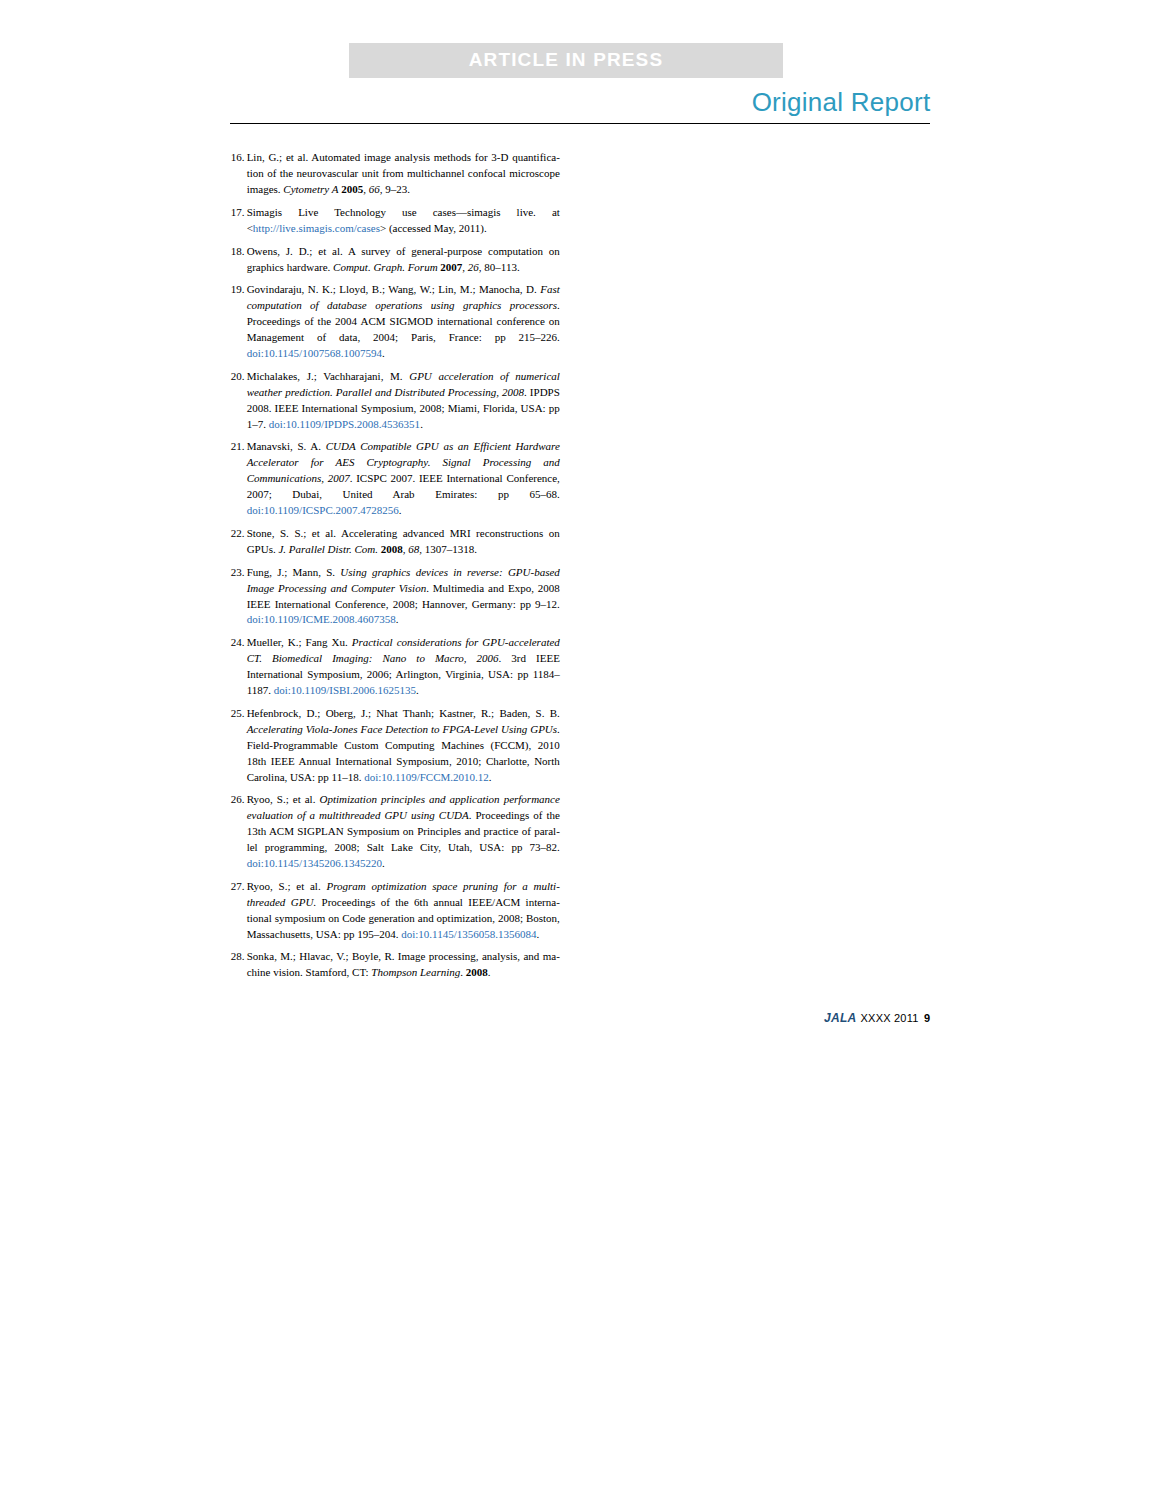ARTICLE IN PRESS
Original Report
Lin, G.; et al. Automated image analysis methods for 3-D quantification of the neurovascular unit from multichannel confocal microscope images. Cytometry A 2005, 66, 9–23.
Simagis Live Technology use cases—simagis live. at <http://live.simagis.com/cases> (accessed May, 2011).
Owens, J. D.; et al. A survey of general-purpose computation on graphics hardware. Comput. Graph. Forum 2007, 26, 80–113.
Govindaraju, N. K.; Lloyd, B.; Wang, W.; Lin, M.; Manocha, D. Fast computation of database operations using graphics processors. Proceedings of the 2004 ACM SIGMOD international conference on Management of data, 2004; Paris, France: pp 215–226. doi:10.1145/1007568.1007594.
Michalakes, J.; Vachharajani, M. GPU acceleration of numerical weather prediction. Parallel and Distributed Processing, 2008. IPDPS 2008. IEEE International Symposium, 2008; Miami, Florida, USA: pp 1–7. doi:10.1109/IPDPS.2008.4536351.
Manavski, S. A. CUDA Compatible GPU as an Efficient Hardware Accelerator for AES Cryptography. Signal Processing and Communications, 2007. ICSPC 2007. IEEE International Conference, 2007; Dubai, United Arab Emirates: pp 65–68. doi:10.1109/ICSPC.2007.4728256.
Stone, S. S.; et al. Accelerating advanced MRI reconstructions on GPUs. J. Parallel Distr. Com. 2008, 68, 1307–1318.
Fung, J.; Mann, S. Using graphics devices in reverse: GPU-based Image Processing and Computer Vision. Multimedia and Expo, 2008 IEEE International Conference, 2008; Hannover, Germany: pp 9–12. doi:10.1109/ICME.2008.4607358.
Mueller, K.; Fang Xu. Practical considerations for GPU-accelerated CT. Biomedical Imaging: Nano to Macro, 2006. 3rd IEEE International Symposium, 2006; Arlington, Virginia, USA: pp 1184–1187. doi:10.1109/ISBI.2006.1625135.
Hefenbrock, D.; Oberg, J.; Nhat Thanh; Kastner, R.; Baden, S. B. Accelerating Viola-Jones Face Detection to FPGA-Level Using GPUs. Field-Programmable Custom Computing Machines (FCCM), 2010 18th IEEE Annual International Symposium, 2010; Charlotte, North Carolina, USA: pp 11–18. doi:10.1109/FCCM.2010.12.
Ryoo, S.; et al. Optimization principles and application performance evaluation of a multithreaded GPU using CUDA. Proceedings of the 13th ACM SIGPLAN Symposium on Principles and practice of parallel programming, 2008; Salt Lake City, Utah, USA: pp 73–82. doi:10.1145/1345206.1345220.
Ryoo, S.; et al. Program optimization space pruning for a multithreaded GPU. Proceedings of the 6th annual IEEE/ACM international symposium on Code generation and optimization, 2008; Boston, Massachusetts, USA: pp 195–204. doi:10.1145/1356058.1356084.
Sonka, M.; Hlavac, V.; Boyle, R. Image processing, analysis, and machine vision. Stamford, CT: Thompson Learning. 2008.
JALAXXXX 20119